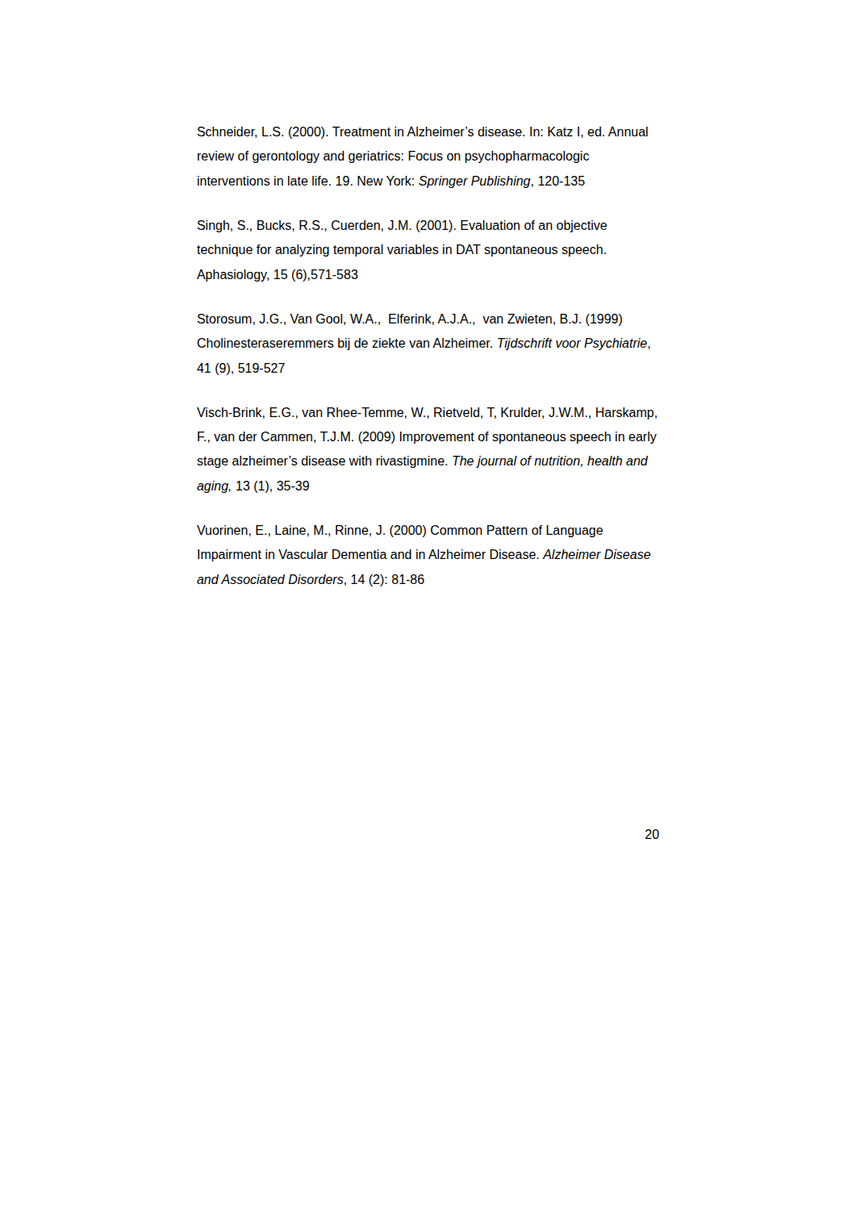Schneider, L.S. (2000). Treatment in Alzheimer’s disease. In: Katz I, ed. Annual review of gerontology and geriatrics: Focus on psychopharmacologic interventions in late life. 19. New York: Springer Publishing, 120-135
Singh, S., Bucks, R.S., Cuerden, J.M. (2001). Evaluation of an objective technique for analyzing temporal variables in DAT spontaneous speech. Aphasiology, 15 (6),571-583
Storosum, J.G., Van Gool, W.A., Elferink, A.J.A., van Zwieten, B.J. (1999) Cholinesteraseremmers bij de ziekte van Alzheimer. Tijdschrift voor Psychiatrie, 41 (9), 519-527
Visch-Brink, E.G., van Rhee-Temme, W., Rietveld, T, Krulder, J.W.M., Harskamp, F., van der Cammen, T.J.M. (2009) Improvement of spontaneous speech in early stage alzheimer’s disease with rivastigmine. The journal of nutrition, health and aging, 13 (1), 35-39
Vuorinen, E., Laine, M., Rinne, J. (2000) Common Pattern of Language Impairment in Vascular Dementia and in Alzheimer Disease. Alzheimer Disease and Associated Disorders, 14 (2): 81-86
20